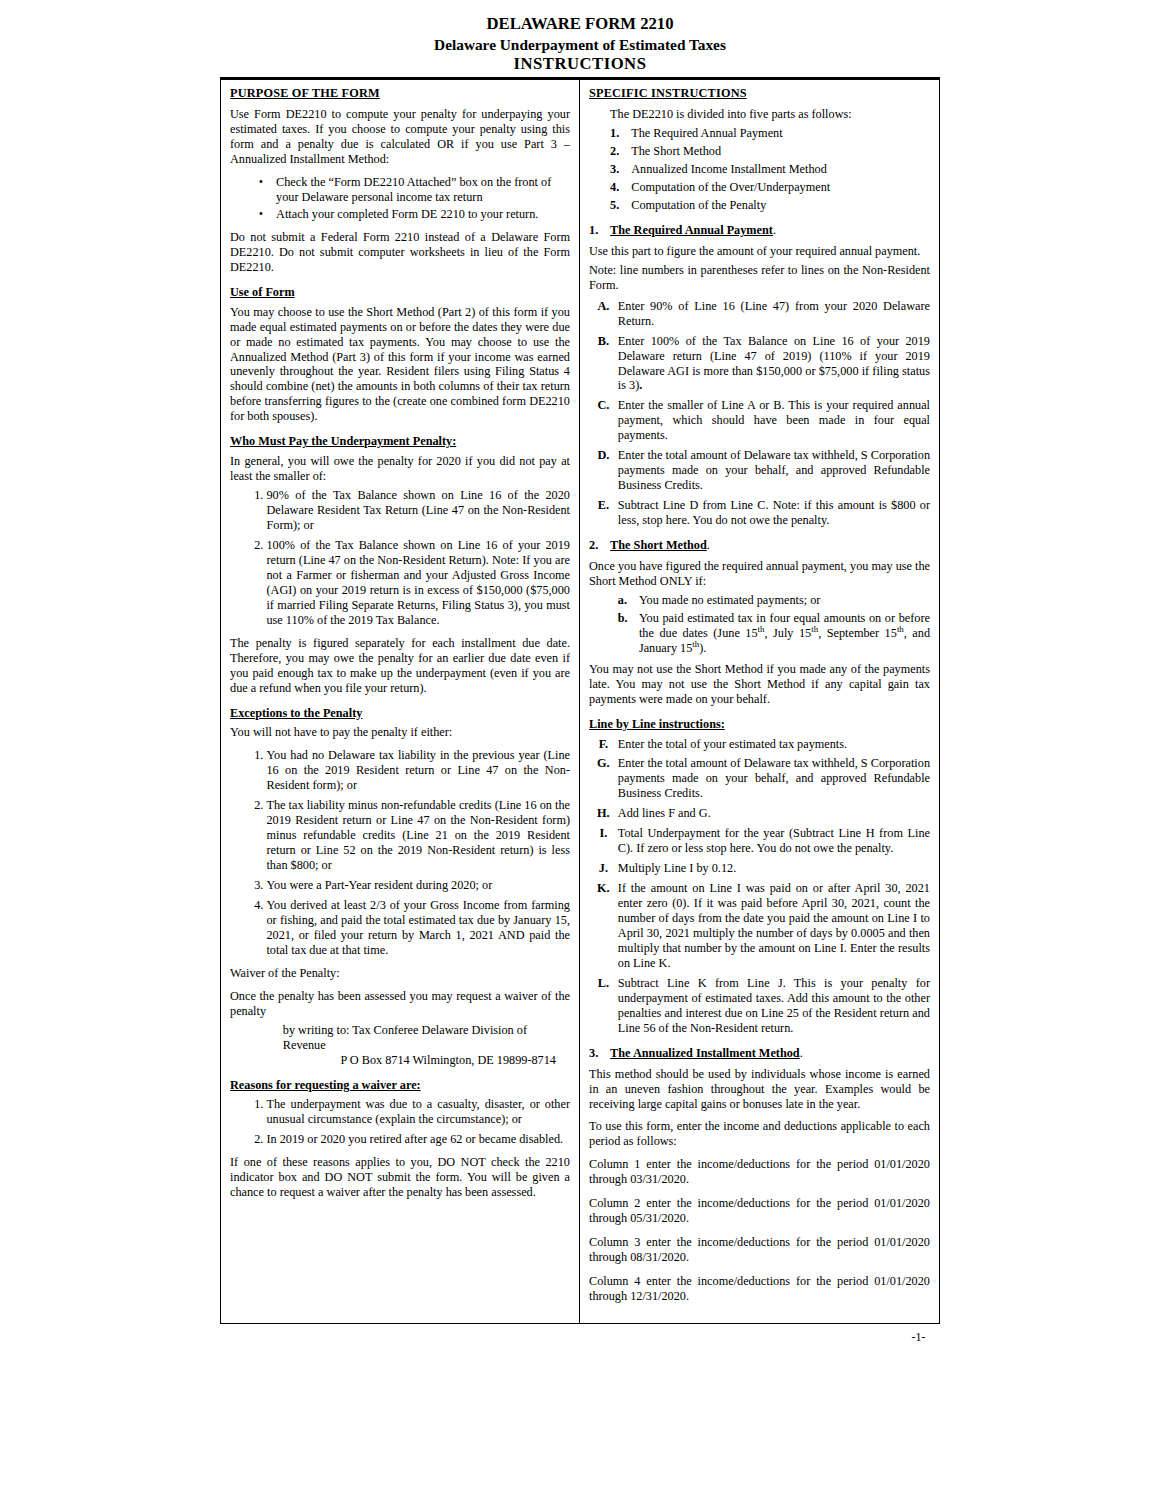DELAWARE FORM 2210
Delaware Underpayment of Estimated Taxes
INSTRUCTIONS
PURPOSE OF THE FORM
Use Form DE2210 to compute your penalty for underpaying your estimated taxes. If you choose to compute your penalty using this form and a penalty due is calculated OR if you use Part 3 – Annualized Installment Method:
Check the “Form DE2210 Attached” box on the front of your Delaware personal income tax return
Attach your completed Form DE 2210 to your return.
Do not submit a Federal Form 2210 instead of a Delaware Form DE2210. Do not submit computer worksheets in lieu of the Form DE2210.
Use of Form
You may choose to use the Short Method (Part 2) of this form if you made equal estimated payments on or before the dates they were due or made no estimated tax payments. You may choose to use the Annualized Method (Part 3) of this form if your income was earned unevenly throughout the year. Resident filers using Filing Status 4 should combine (net) the amounts in both columns of their tax return before transferring figures to the (create one combined form DE2210 for both spouses).
Who Must Pay the Underpayment Penalty:
In general, you will owe the penalty for 2020 if you did not pay at least the smaller of:
90% of the Tax Balance shown on Line 16 of the 2020 Delaware Resident Tax Return (Line 47 on the Non-Resident Form); or
100% of the Tax Balance shown on Line 16 of your 2019 return (Line 47 on the Non-Resident Return). Note: If you are not a Farmer or fisherman and your Adjusted Gross Income (AGI) on your 2019 return is in excess of $150,000 ($75,000 if married Filing Separate Returns, Filing Status 3), you must use 110% of the 2019 Tax Balance.
The penalty is figured separately for each installment due date. Therefore, you may owe the penalty for an earlier due date even if you paid enough tax to make up the underpayment (even if you are due a refund when you file your return).
Exceptions to the Penalty
You will not have to pay the penalty if either:
You had no Delaware tax liability in the previous year (Line 16 on the 2019 Resident return or Line 47 on the Non-Resident form); or
The tax liability minus non-refundable credits (Line 16 on the 2019 Resident return or Line 47 on the Non-Resident form) minus refundable credits (Line 21 on the 2019 Resident return or Line 52 on the 2019 Non-Resident return) is less than $800; or
You were a Part-Year resident during 2020; or
You derived at least 2/3 of your Gross Income from farming or fishing, and paid the total estimated tax due by January 15, 2021, or filed your return by March 1, 2021 AND paid the total tax due at that time.
Waiver of the Penalty:
Once the penalty has been assessed you may request a waiver of the penalty
by writing to: Tax Conferee Delaware Division of Revenue
P O Box 8714 Wilmington, DE 19899-8714
Reasons for requesting a waiver are:
The underpayment was due to a casualty, disaster, or other unusual circumstance (explain the circumstance); or
In 2019 or 2020 you retired after age 62 or became disabled.
If one of these reasons applies to you, DO NOT check the 2210 indicator box and DO NOT submit the form. You will be given a chance to request a waiver after the penalty has been assessed.
SPECIFIC INSTRUCTIONS
The DE2210 is divided into five parts as follows:
1. The Required Annual Payment
2. The Short Method
3. Annualized Income Installment Method
4. Computation of the Over/Underpayment
5. Computation of the Penalty
1. The Required Annual Payment.
Use this part to figure the amount of your required annual payment.
Note: line numbers in parentheses refer to lines on the Non-Resident Form.
A. Enter 90% of Line 16 (Line 47) from your 2020 Delaware Return.
B. Enter 100% of the Tax Balance on Line 16 of your 2019 Delaware return (Line 47 of 2019) (110% if your 2019 Delaware AGI is more than $150,000 or $75,000 if filing status is 3).
C. Enter the smaller of Line A or B. This is your required annual payment, which should have been made in four equal payments.
D. Enter the total amount of Delaware tax withheld, S Corporation payments made on your behalf, and approved Refundable Business Credits.
E. Subtract Line D from Line C. Note: if this amount is $800 or less, stop here. You do not owe the penalty.
2. The Short Method.
Once you have figured the required annual payment, you may use the Short Method ONLY if:
a. You made no estimated payments; or
b. You paid estimated tax in four equal amounts on or before the due dates (June 15th, July 15th, September 15th, and January 15th).
You may not use the Short Method if you made any of the payments late. You may not use the Short Method if any capital gain tax payments were made on your behalf.
Line by Line instructions:
F. Enter the total of your estimated tax payments.
G. Enter the total amount of Delaware tax withheld, S Corporation payments made on your behalf, and approved Refundable Business Credits.
H. Add lines F and G.
I. Total Underpayment for the year (Subtract Line H from Line C). If zero or less stop here. You do not owe the penalty.
J. Multiply Line I by 0.12.
K. If the amount on Line I was paid on or after April 30, 2021 enter zero (0). If it was paid before April 30, 2021, count the number of days from the date you paid the amount on Line I to April 30, 2021 multiply the number of days by 0.0005 and then multiply that number by the amount on Line I. Enter the results on Line K.
L. Subtract Line K from Line J. This is your penalty for underpayment of estimated taxes. Add this amount to the other penalties and interest due on Line 25 of the Resident return and Line 56 of the Non-Resident return.
3. The Annualized Installment Method.
This method should be used by individuals whose income is earned in an uneven fashion throughout the year. Examples would be receiving large capital gains or bonuses late in the year.
To use this form, enter the income and deductions applicable to each period as follows:
Column 1 enter the income/deductions for the period 01/01/2020 through 03/31/2020.
Column 2 enter the income/deductions for the period 01/01/2020 through 05/31/2020.
Column 3 enter the income/deductions for the period 01/01/2020 through 08/31/2020.
Column 4 enter the income/deductions for the period 01/01/2020 through 12/31/2020.
-1-